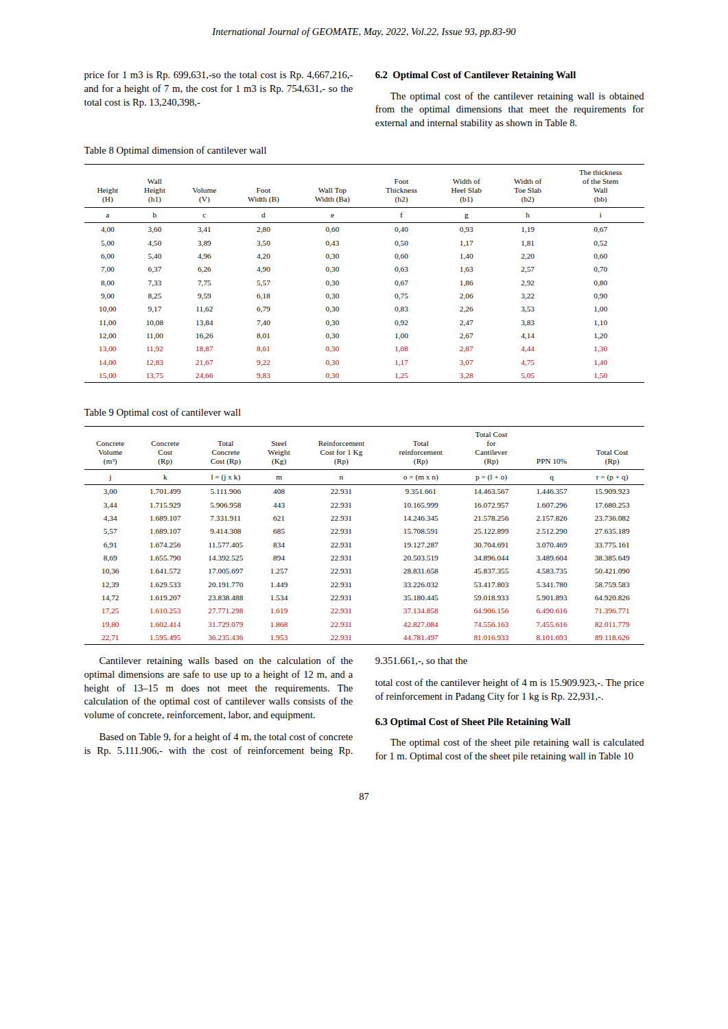International Journal of GEOMATE, May, 2022, Vol.22, Issue 93, pp.83-90
price for 1 m3 is Rp. 699,631,-so the total cost is Rp. 4,667,216,- and for a height of 7 m, the cost for 1 m3 is Rp. 754,631,- so the total cost is Rp. 13,240,398,-
6.2 Optimal Cost of Cantilever Retaining Wall
The optimal cost of the cantilever retaining wall is obtained from the optimal dimensions that meet the requirements for external and internal stability as shown in Table 8.
Table 8 Optimal dimension of cantilever wall
| Height (H) | Wall Height (h1) | Volume (V) | Foot Width (B) | Wall Top Width (Ba) | Foot Thickness (h2) | Width of Heel Slab (b1) | Width of Toe Slab (b2) | The thickness of the Stem Wall (bb) |
| --- | --- | --- | --- | --- | --- | --- | --- | --- |
| a | b | c | d | e | f | g | h | i |
| 4,00 | 3,60 | 3,41 | 2,80 | 0,60 | 0,40 | 0,93 | 1,19 | 0,67 |
| 5,00 | 4,50 | 3,89 | 3,50 | 0,43 | 0,50 | 1,17 | 1,81 | 0,52 |
| 6,00 | 5,40 | 4,96 | 4,20 | 0,30 | 0,60 | 1,40 | 2,20 | 0,60 |
| 7,00 | 6,37 | 6,26 | 4,90 | 0,30 | 0,63 | 1,63 | 2,57 | 0,70 |
| 8,00 | 7,33 | 7,75 | 5,57 | 0,30 | 0,67 | 1,86 | 2,92 | 0,80 |
| 9,00 | 8,25 | 9,59 | 6,18 | 0,30 | 0,75 | 2,06 | 3,22 | 0,90 |
| 10,00 | 9,17 | 11,62 | 6,79 | 0,30 | 0,83 | 2,26 | 3,53 | 1,00 |
| 11,00 | 10,08 | 13,84 | 7,40 | 0,30 | 0,92 | 2,47 | 3,83 | 1,10 |
| 12,00 | 11,00 | 16,26 | 8,01 | 0,30 | 1,00 | 2,67 | 4,14 | 1,20 |
| 13,00 | 11,92 | 18,87 | 8,61 | 0,30 | 1,08 | 2,87 | 4,44 | 1,30 |
| 14,00 | 12,83 | 21,67 | 9,22 | 0,30 | 1,17 | 3,07 | 4,75 | 1,40 |
| 15,00 | 13,75 | 24,66 | 9,83 | 0,30 | 1,25 | 3,28 | 5,05 | 1,50 |
Table 9 Optimal cost of cantilever wall
| Concrete Volume (m³) | Concrete Cost (Rp) | Total Concrete Cost (Rp) | Steel Weight (Kg) | Reinforcement Cost for 1 Kg (Rp) | Total reinforcement (Rp) | Total Cost for Cantilever (Rp) | PPN 10% | Total Cost (Rp) |
| --- | --- | --- | --- | --- | --- | --- | --- | --- |
| j | k | l = (j x k) | m | n | o = (m x n) | p = (l + o) | q | r = (p + q) |
| 3,00 | 1.701.499 | 5.111.906 | 408 | 22.931 | 9.351.661 | 14.463.567 | 1.446.357 | 15.909.923 |
| 3,44 | 1.715.929 | 5.906.958 | 443 | 22.931 | 10.165.999 | 16.072.957 | 1.607.296 | 17.680.253 |
| 4,34 | 1.689.107 | 7.331.911 | 621 | 22.931 | 14.246.345 | 21.578.256 | 2.157.826 | 23.736.082 |
| 5,57 | 1.689.107 | 9.414.308 | 685 | 22.931 | 15.708.591 | 25.122.899 | 2.512.290 | 27.635.189 |
| 6,91 | 1.674.256 | 11.577.405 | 834 | 22.931 | 19.127.287 | 30.704.691 | 3.070.469 | 33.775.161 |
| 8,69 | 1.655.790 | 14.392.525 | 894 | 22.931 | 20.503.519 | 34.896.044 | 3.489.604 | 38.385.649 |
| 10,36 | 1.641.572 | 17.005.697 | 1.257 | 22.931 | 28.831.658 | 45.837.355 | 4.583.735 | 50.421.090 |
| 12,39 | 1.629.533 | 20.191.770 | 1.449 | 22.931 | 33.226.032 | 53.417.803 | 5.341.780 | 58.759.583 |
| 14,72 | 1.619.207 | 23.838.488 | 1.534 | 22.931 | 35.180.445 | 59.018.933 | 5.901.893 | 64.920.826 |
| 17,25 | 1.610.253 | 27.771.298 | 1.619 | 22.931 | 37.134.858 | 64.906.156 | 6.490.616 | 71.396.771 |
| 19,80 | 1.602.414 | 31.729.079 | 1.868 | 22.931 | 42.827.084 | 74.556.163 | 7.455.616 | 82.011.779 |
| 22,71 | 1.595.495 | 36.235.436 | 1.953 | 22.931 | 44.781.497 | 81.016.933 | 8.101.693 | 89.118.626 |
Cantilever retaining walls based on the calculation of the optimal dimensions are safe to use up to a height of 12 m, and a height of 13–15 m does not meet the requirements. The calculation of the optimal cost of cantilever walls consists of the volume of concrete, reinforcement, labor, and equipment.
Based on Table 9, for a height of 4 m, the total cost of concrete is Rp. 5.111.906,- with the cost of reinforcement being Rp. 9.351.661,-, so that the
total cost of the cantilever height of 4 m is 15.909.923,-. The price of reinforcement in Padang City for 1 kg is Rp. 22,931,-.
6.3 Optimal Cost of Sheet Pile Retaining Wall
The optimal cost of the sheet pile retaining wall is calculated for 1 m. Optimal cost of the sheet pile retaining wall in Table 10
87